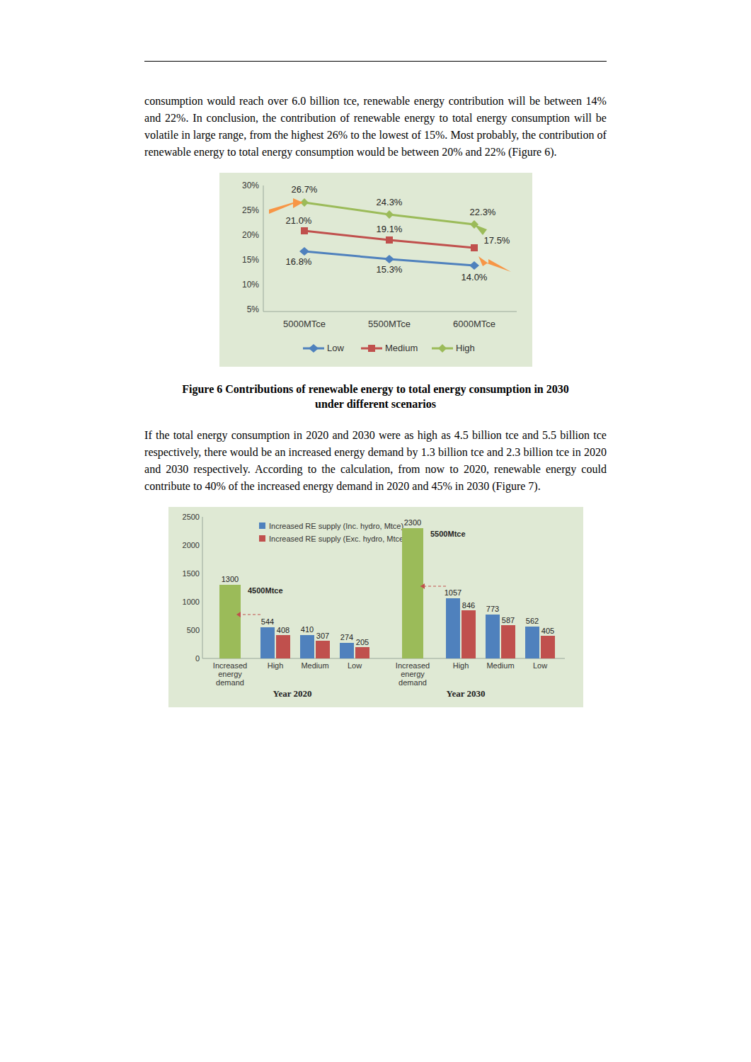consumption would reach over 6.0 billion tce, renewable energy contribution will be between 14% and 22%. In conclusion, the contribution of renewable energy to total energy consumption will be volatile in large range, from the highest 26% to the lowest of 15%. Most probably, the contribution of renewable energy to total energy consumption would be between 20% and 22% (Figure 6).
30% 25% 20% 15% 10% 5% 5000MTce 5500MTce 6000MTce 26.7% 24.3% 22.3% 21.0% 19.1% 17.5% 16.8% 15.3% 14.0% Low Medium High
Figure 6 Contributions of renewable energy to total energy consumption in 2030
under different scenarios
If the total energy consumption in 2020 and 2030 were as high as 4.5 billion tce and 5.5 billion tce respectively, there would be an increased energy demand by 1.3 billion tce and 2.3 billion tce in 2020 and 2030 respectively. According to the calculation, from now to 2020, renewable energy could contribute to 40% of the increased energy demand in 2020 and 45% in 2030 (Figure 7).
2500 2000 1500 1000 500 0 Increased RE supply (Inc. hydro, Mtce) Increased RE supply (Exc. hydro, Mtce) 1300 4500Mtce 544 408 410 307 274 205 2300 5500Mtce 1057 846 773 587 562 405 Increased energy demand High Medium Low Increased energy demand High Medium Low Year 2020 Year 2030